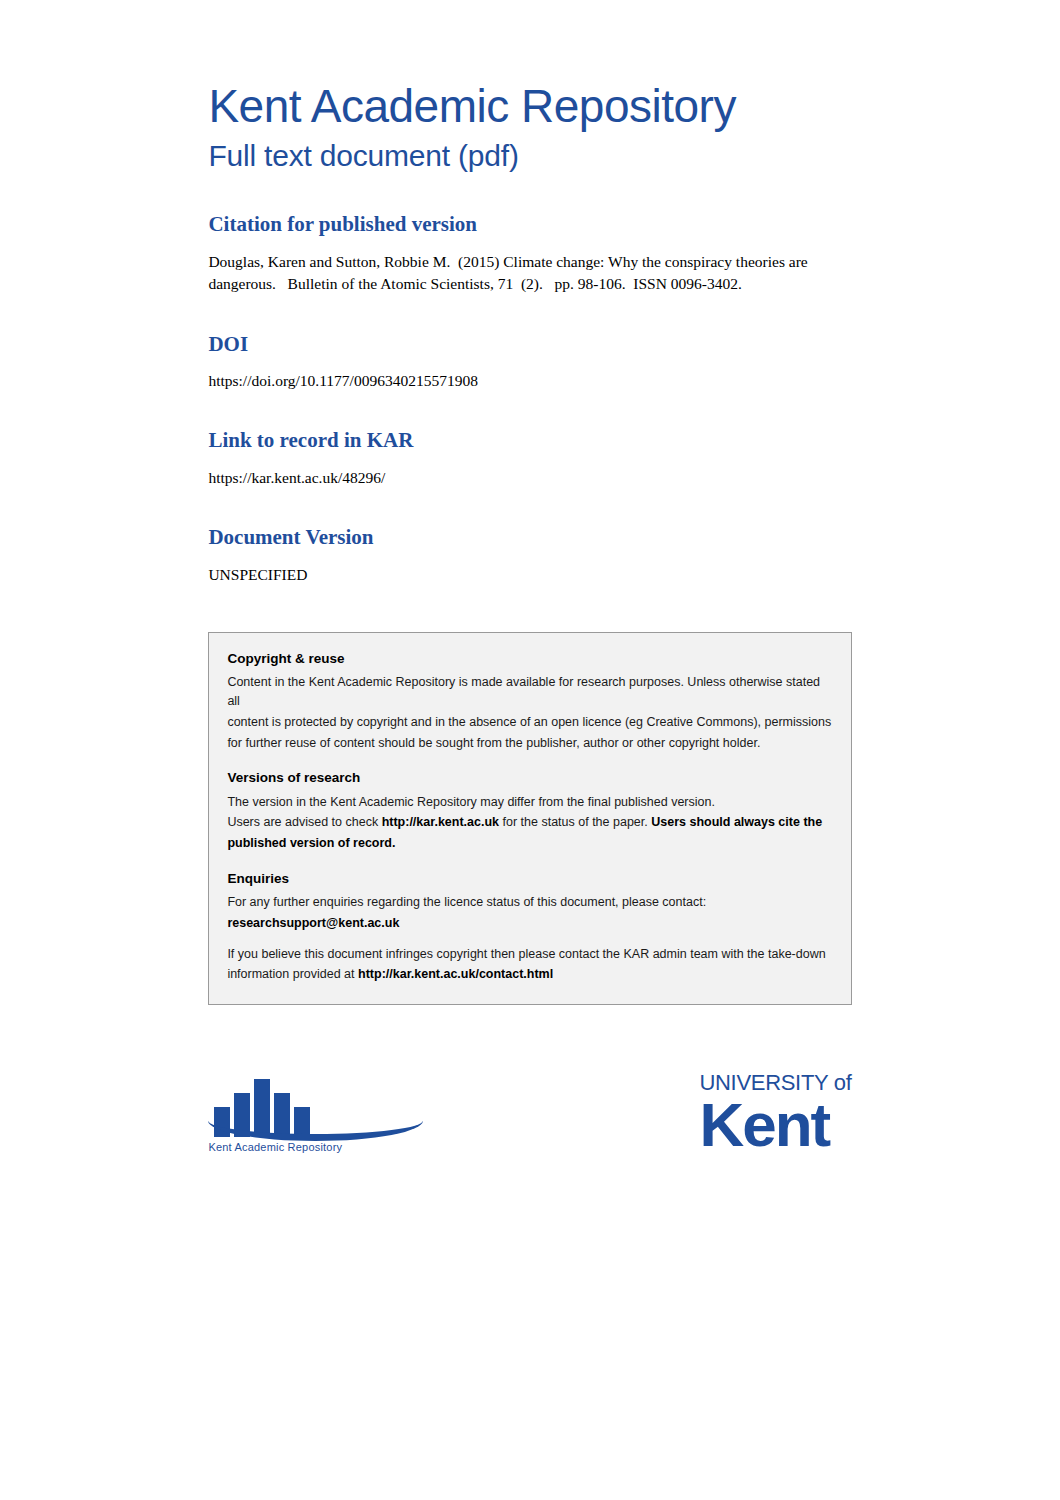Kent Academic Repository
Full text document (pdf)
Citation for published version
Douglas, Karen and Sutton, Robbie M. (2015) Climate change: Why the conspiracy theories are dangerous. Bulletin of the Atomic Scientists, 71 (2). pp. 98-106. ISSN 0096-3402.
DOI
https://doi.org/10.1177/0096340215571908
Link to record in KAR
https://kar.kent.ac.uk/48296/
Document Version
UNSPECIFIED
Copyright & reuse
Content in the Kent Academic Repository is made available for research purposes. Unless otherwise stated all
content is protected by copyright and in the absence of an open licence (eg Creative Commons), permissions
for further reuse of content should be sought from the publisher, author or other copyright holder.
Versions of research
The version in the Kent Academic Repository may differ from the final published version.
Users are advised to check http://kar.kent.ac.uk for the status of the paper. Users should always cite the
published version of record.
Enquiries
For any further enquiries regarding the licence status of this document, please contact:
researchsupport@kent.ac.uk
If you believe this document infringes copyright then please contact the KAR admin team with the take-down
information provided at http://kar.kent.ac.uk/contact.html
Kent Academic Repository
UNIVERSITY of
Kent